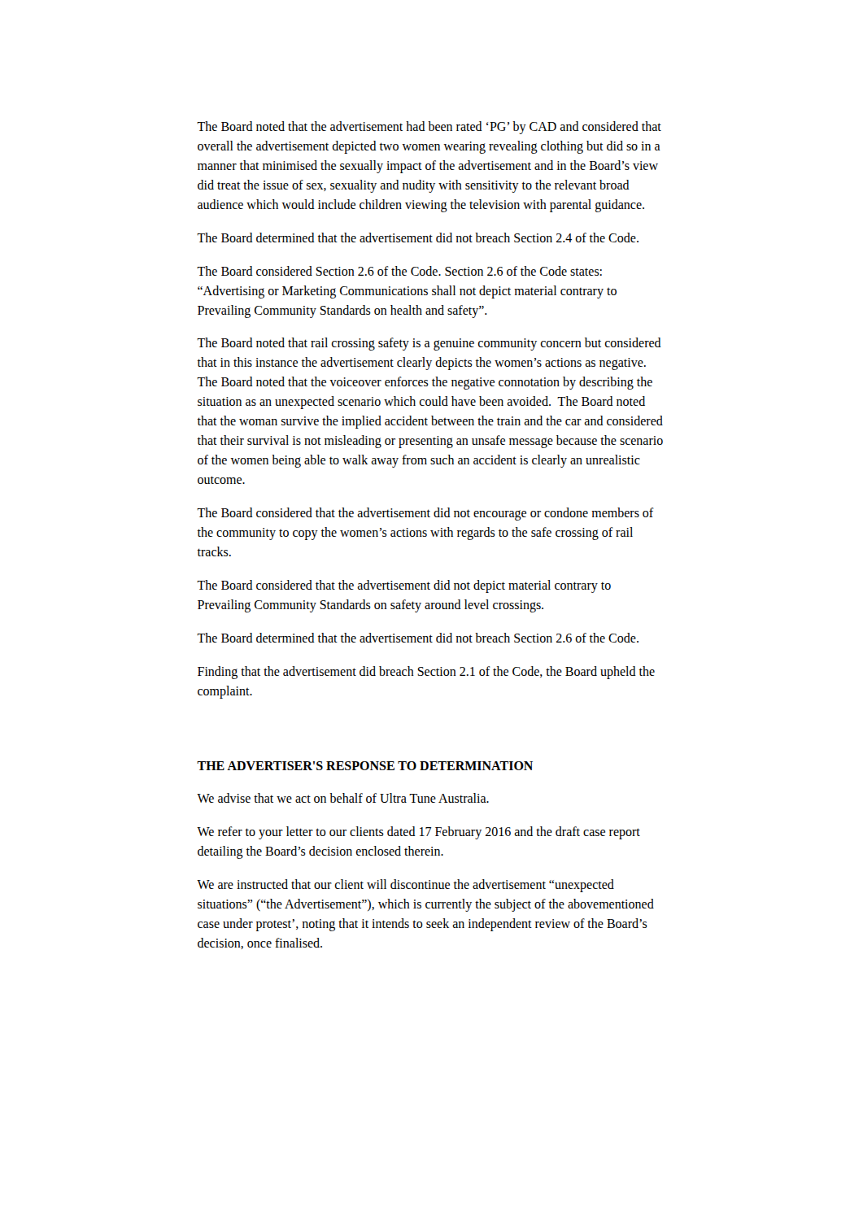The Board noted that the advertisement had been rated ‘PG’ by CAD and considered that overall the advertisement depicted two women wearing revealing clothing but did so in a manner that minimised the sexually impact of the advertisement and in the Board’s view did treat the issue of sex, sexuality and nudity with sensitivity to the relevant broad audience which would include children viewing the television with parental guidance.
The Board determined that the advertisement did not breach Section 2.4 of the Code.
The Board considered Section 2.6 of the Code. Section 2.6 of the Code states: “Advertising or Marketing Communications shall not depict material contrary to Prevailing Community Standards on health and safety”.
The Board noted that rail crossing safety is a genuine community concern but considered that in this instance the advertisement clearly depicts the women’s actions as negative. The Board noted that the voiceover enforces the negative connotation by describing the situation as an unexpected scenario which could have been avoided. The Board noted that the woman survive the implied accident between the train and the car and considered that their survival is not misleading or presenting an unsafe message because the scenario of the women being able to walk away from such an accident is clearly an unrealistic outcome.
The Board considered that the advertisement did not encourage or condone members of the community to copy the women’s actions with regards to the safe crossing of rail tracks.
The Board considered that the advertisement did not depict material contrary to Prevailing Community Standards on safety around level crossings.
The Board determined that the advertisement did not breach Section 2.6 of the Code.
Finding that the advertisement did breach Section 2.1 of the Code, the Board upheld the complaint.
The Advertiser's Response to Determination
We advise that we act on behalf of Ultra Tune Australia.
We refer to your letter to our clients dated 17 February 2016 and the draft case report detailing the Board’s decision enclosed therein.
We are instructed that our client will discontinue the advertisement “unexpected situations” (“the Advertisement”), which is currently the subject of the abovementioned case under protest’, noting that it intends to seek an independent review of the Board’s decision, once finalised.